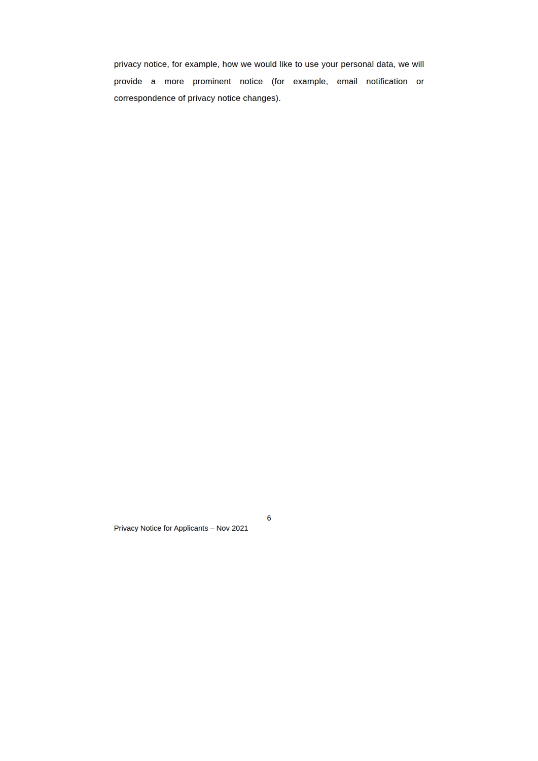privacy notice, for example, how we would like to use your personal data, we will provide a more prominent notice (for example, email notification or correspondence of privacy notice changes).
6
Privacy Notice for Applicants – Nov 2021